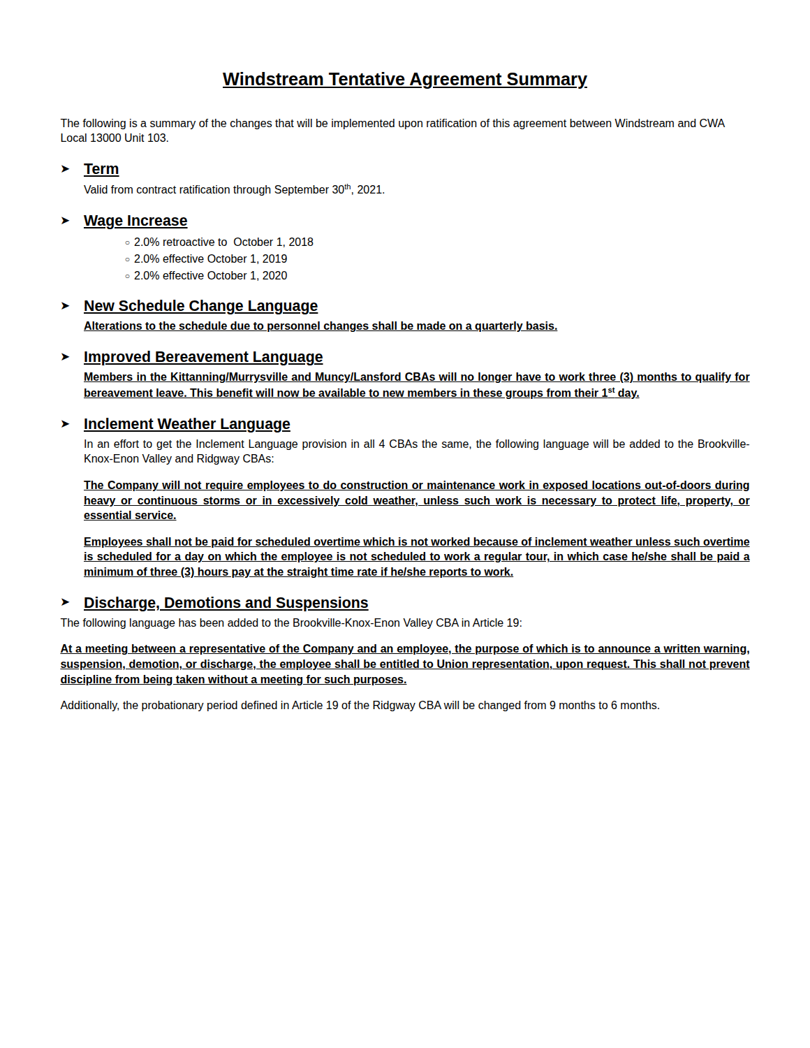Windstream Tentative Agreement Summary
The following is a summary of the changes that will be implemented upon ratification of this agreement between Windstream and CWA Local 13000 Unit 103.
Term
Valid from contract ratification through September 30th, 2021.
Wage Increase
2.0% retroactive to October 1, 2018
2.0% effective October 1, 2019
2.0% effective October 1, 2020
New Schedule Change Language
Alterations to the schedule due to personnel changes shall be made on a quarterly basis.
Improved Bereavement Language
Members in the Kittanning/Murrysville and Muncy/Lansford CBAs will no longer have to work three (3) months to qualify for bereavement leave. This benefit will now be available to new members in these groups from their 1st day.
Inclement Weather Language
In an effort to get the Inclement Language provision in all 4 CBAs the same, the following language will be added to the Brookville-Knox-Enon Valley and Ridgway CBAs:
The Company will not require employees to do construction or maintenance work in exposed locations out-of-doors during heavy or continuous storms or in excessively cold weather, unless such work is necessary to protect life, property, or essential service.
Employees shall not be paid for scheduled overtime which is not worked because of inclement weather unless such overtime is scheduled for a day on which the employee is not scheduled to work a regular tour, in which case he/she shall be paid a minimum of three (3) hours pay at the straight time rate if he/she reports to work.
Discharge, Demotions and Suspensions
The following language has been added to the Brookville-Knox-Enon Valley CBA in Article 19:
At a meeting between a representative of the Company and an employee, the purpose of which is to announce a written warning, suspension, demotion, or discharge, the employee shall be entitled to Union representation, upon request. This shall not prevent discipline from being taken without a meeting for such purposes.
Additionally, the probationary period defined in Article 19 of the Ridgway CBA will be changed from 9 months to 6 months.